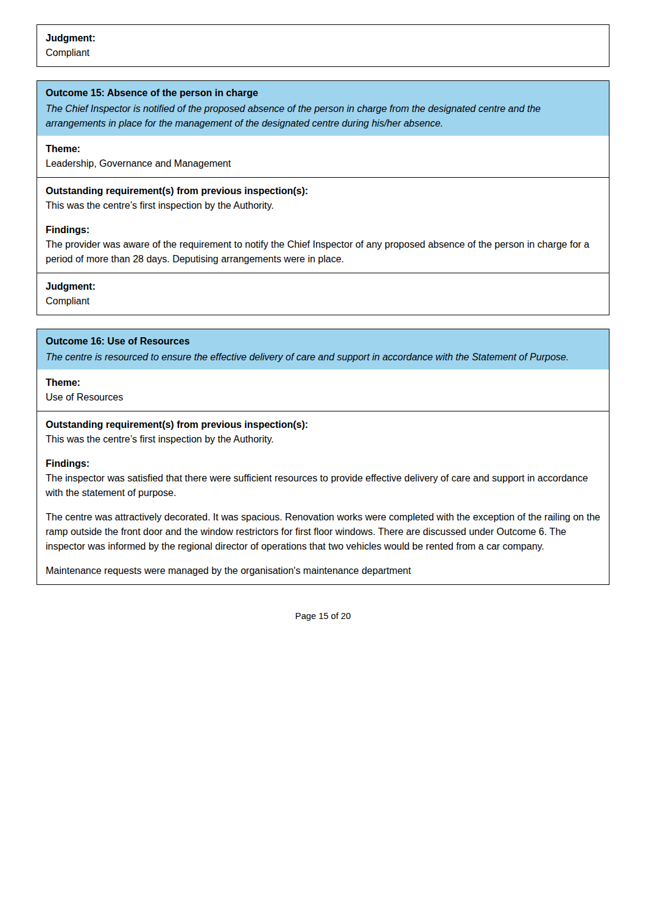Judgment:
Compliant
Outcome 15: Absence of the person in charge
The Chief Inspector is notified of the proposed absence of the person in charge from the designated centre and the arrangements in place for the management of the designated centre during his/her absence.
Theme:
Leadership, Governance and Management
Outstanding requirement(s) from previous inspection(s):
This was the centre’s first inspection by the Authority.
Findings:
The provider was aware of the requirement to notify the Chief Inspector of any proposed absence of the person in charge for a period of more than 28 days. Deputising arrangements were in place.
Judgment:
Compliant
Outcome 16: Use of Resources
The centre is resourced to ensure the effective delivery of care and support in accordance with the Statement of Purpose.
Theme:
Use of Resources
Outstanding requirement(s) from previous inspection(s):
This was the centre’s first inspection by the Authority.
Findings:
The inspector was satisfied that there were sufficient resources to provide effective delivery of care and support in accordance with the statement of purpose.
The centre was attractively decorated. It was spacious. Renovation works were completed with the exception of the railing on the ramp outside the front door and the window restrictors for first floor windows. There are discussed under Outcome 6. The inspector was informed by the regional director of operations that two vehicles would be rented from a car company.
Maintenance requests were managed by the organisation's maintenance department
Page 15 of 20